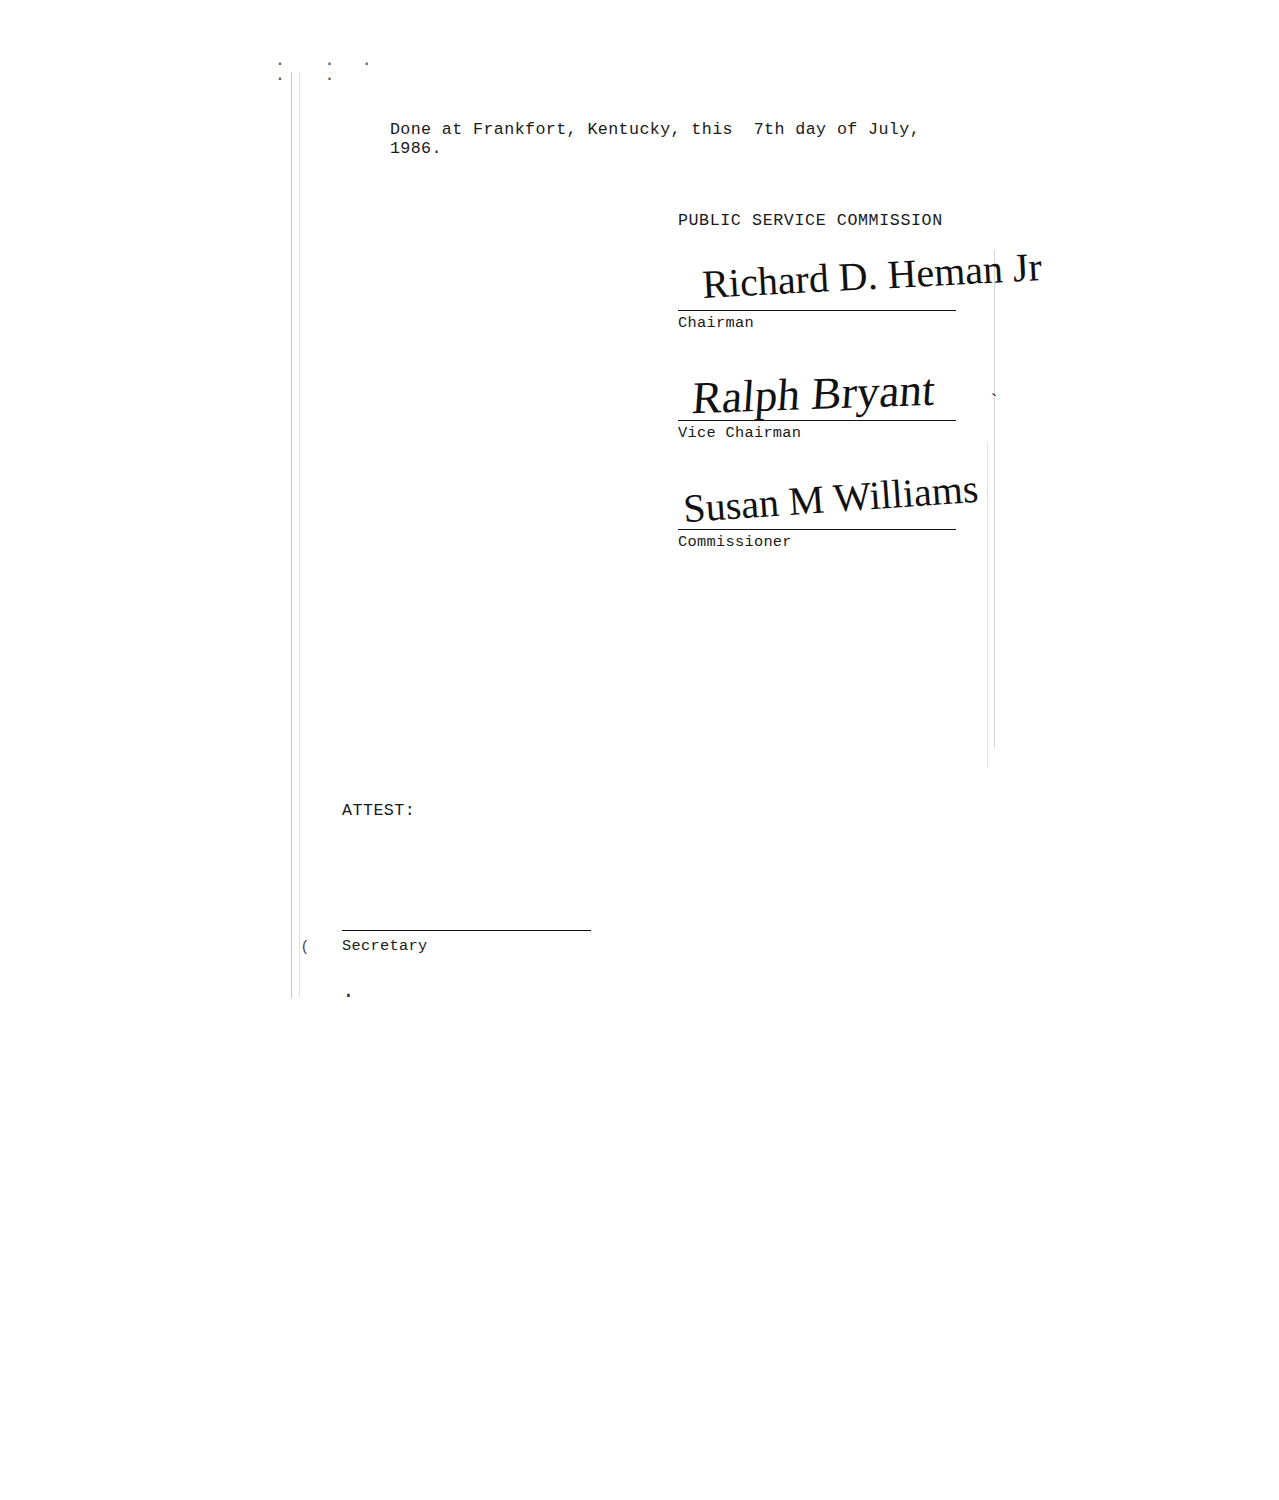. . .
. .
Done at Frankfort, Kentucky, this 7th day of July, 1986.
PUBLIC SERVICE COMMISSION
Richard D. Heman Jr Chairman
Ralph Bryant Vice Chairman `
Susan M Williams Commissioner
ATTEST:
Secretary
.
(